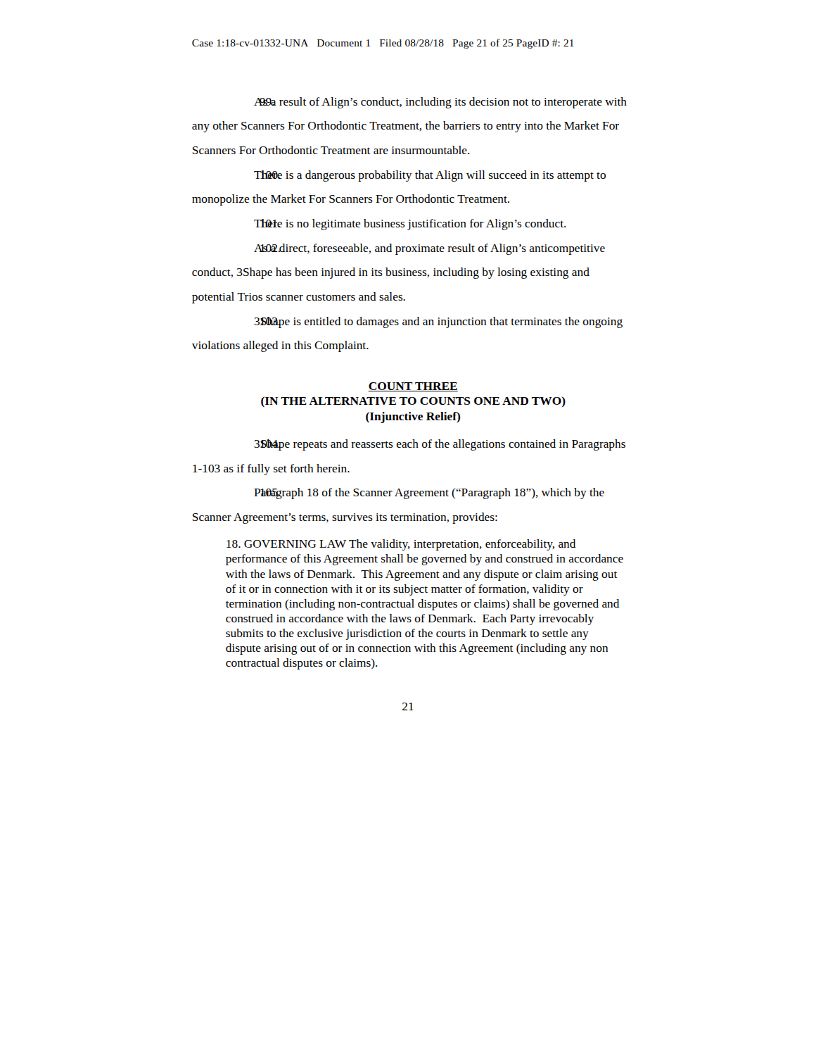Case 1:18-cv-01332-UNA Document 1 Filed 08/28/18 Page 21 of 25 PageID #: 21
99. As a result of Align’s conduct, including its decision not to interoperate with any other Scanners For Orthodontic Treatment, the barriers to entry into the Market For Scanners For Orthodontic Treatment are insurmountable.
100. There is a dangerous probability that Align will succeed in its attempt to monopolize the Market For Scanners For Orthodontic Treatment.
101. There is no legitimate business justification for Align’s conduct.
102. As a direct, foreseeable, and proximate result of Align’s anticompetitive conduct, 3Shape has been injured in its business, including by losing existing and potential Trios scanner customers and sales.
103. 3Shape is entitled to damages and an injunction that terminates the ongoing violations alleged in this Complaint.
COUNT THREE
(IN THE ALTERNATIVE TO COUNTS ONE AND TWO)
(Injunctive Relief)
104. 3Shape repeats and reasserts each of the allegations contained in Paragraphs 1-103 as if fully set forth herein.
105. Paragraph 18 of the Scanner Agreement (“Paragraph 18”), which by the Scanner Agreement’s terms, survives its termination, provides:
18. GOVERNING LAW The validity, interpretation, enforceability, and performance of this Agreement shall be governed by and construed in accordance with the laws of Denmark. This Agreement and any dispute or claim arising out of it or in connection with it or its subject matter of formation, validity or termination (including non-contractual disputes or claims) shall be governed and construed in accordance with the laws of Denmark. Each Party irrevocably submits to the exclusive jurisdiction of the courts in Denmark to settle any dispute arising out of or in connection with this Agreement (including any non contractual disputes or claims).
21